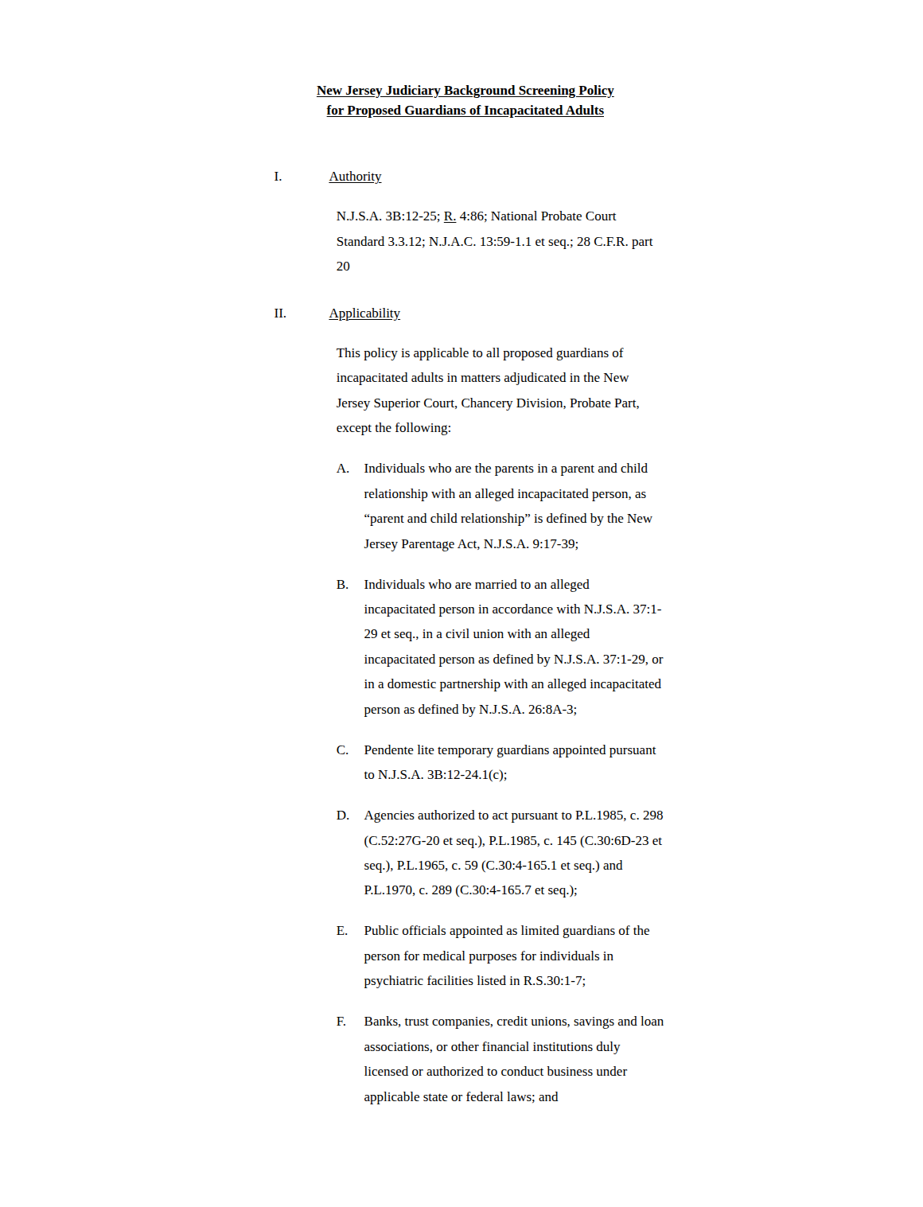New Jersey Judiciary Background Screening Policy for Proposed Guardians of Incapacitated Adults
I. Authority
N.J.S.A. 3B:12-25; R. 4:86; National Probate Court Standard 3.3.12; N.J.A.C. 13:59-1.1 et seq.; 28 C.F.R. part 20
II. Applicability
This policy is applicable to all proposed guardians of incapacitated adults in matters adjudicated in the New Jersey Superior Court, Chancery Division, Probate Part, except the following:
A. Individuals who are the parents in a parent and child relationship with an alleged incapacitated person, as “parent and child relationship” is defined by the New Jersey Parentage Act, N.J.S.A. 9:17-39;
B. Individuals who are married to an alleged incapacitated person in accordance with N.J.S.A. 37:1-29 et seq., in a civil union with an alleged incapacitated person as defined by N.J.S.A. 37:1-29, or in a domestic partnership with an alleged incapacitated person as defined by N.J.S.A. 26:8A-3;
C. Pendente lite temporary guardians appointed pursuant to N.J.S.A. 3B:12-24.1(c);
D. Agencies authorized to act pursuant to P.L.1985, c. 298 (C.52:27G-20 et seq.), P.L.1985, c. 145 (C.30:6D-23 et seq.), P.L.1965, c. 59 (C.30:4-165.1 et seq.) and P.L.1970, c. 289 (C.30:4-165.7 et seq.);
E. Public officials appointed as limited guardians of the person for medical purposes for individuals in psychiatric facilities listed in R.S.30:1-7;
F. Banks, trust companies, credit unions, savings and loan associations, or other financial institutions duly licensed or authorized to conduct business under applicable state or federal laws; and